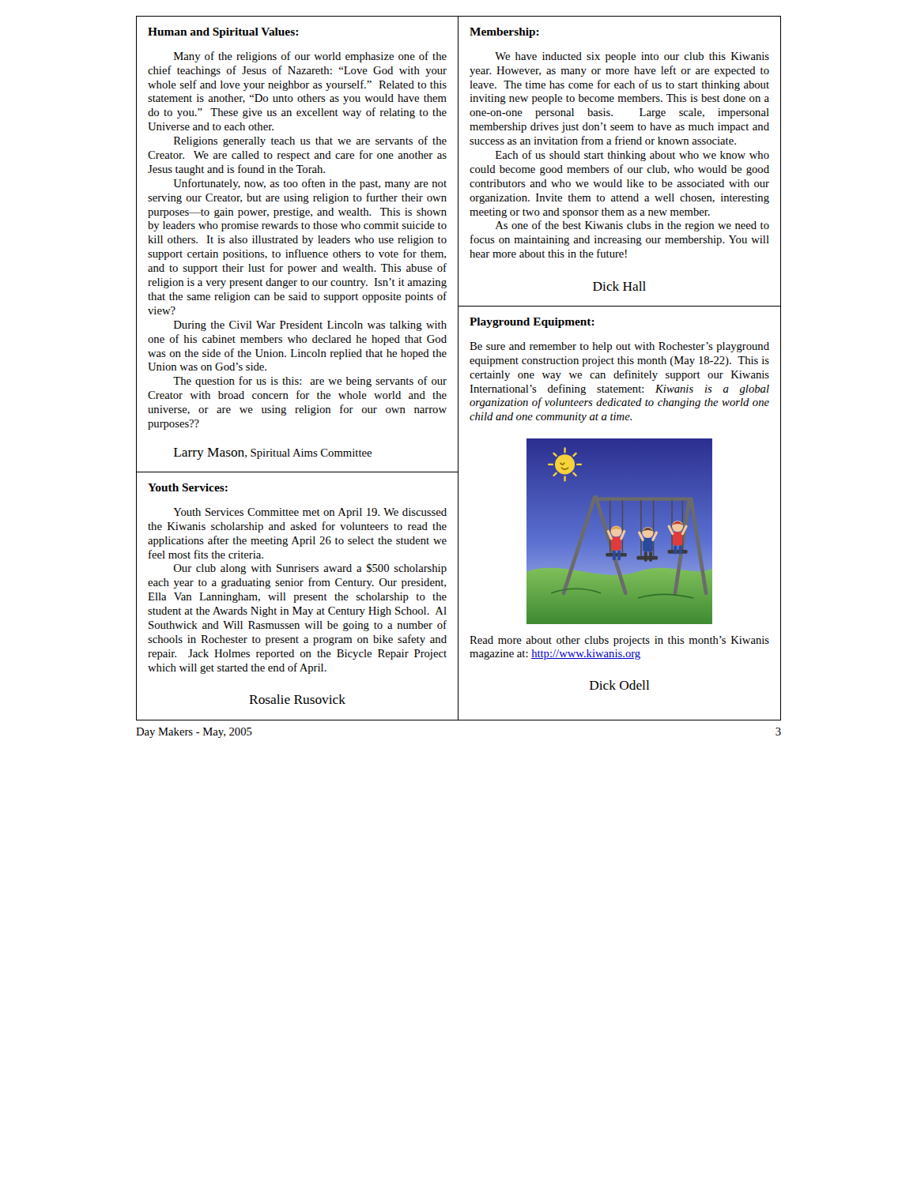Human and Spiritual Values:
Many of the religions of our world emphasize one of the chief teachings of Jesus of Nazareth: “Love God with your whole self and love your neighbor as yourself.” Related to this statement is another, “Do unto others as you would have them do to you.” These give us an excellent way of relating to the Universe and to each other.
Religions generally teach us that we are servants of the Creator. We are called to respect and care for one another as Jesus taught and is found in the Torah.
Unfortunately, now, as too often in the past, many are not serving our Creator, but are using religion to further their own purposes—to gain power, prestige, and wealth. This is shown by leaders who promise rewards to those who commit suicide to kill others. It is also illustrated by leaders who use religion to support certain positions, to influence others to vote for them, and to support their lust for power and wealth. This abuse of religion is a very present danger to our country. Isn’t it amazing that the same religion can be said to support opposite points of view?
During the Civil War President Lincoln was talking with one of his cabinet members who declared he hoped that God was on the side of the Union. Lincoln replied that he hoped the Union was on God’s side.
The question for us is this: are we being servants of our Creator with broad concern for the whole world and the universe, or are we using religion for our own narrow purposes??
Larry Mason, Spiritual Aims Committee
Youth Services:
Youth Services Committee met on April 19. We discussed the Kiwanis scholarship and asked for volunteers to read the applications after the meeting April 26 to select the student we feel most fits the criteria.
Our club along with Sunrisers award a $500 scholarship each year to a graduating senior from Century. Our president, Ella Van Lanningham, will present the scholarship to the student at the Awards Night in May at Century High School. Al Southwick and Will Rasmussen will be going to a number of schools in Rochester to present a program on bike safety and repair. Jack Holmes reported on the Bicycle Repair Project which will get started the end of April.
Rosalie Rusovick
Membership:
We have inducted six people into our club this Kiwanis year. However, as many or more have left or are expected to leave. The time has come for each of us to start thinking about inviting new people to become members. This is best done on a one-on-one personal basis. Large scale, impersonal membership drives just don’t seem to have as much impact and success as an invitation from a friend or known associate.
Each of us should start thinking about who we know who could become good members of our club, who would be good contributors and who we would like to be associated with our organization. Invite them to attend a well chosen, interesting meeting or two and sponsor them as a new member.
As one of the best Kiwanis clubs in the region we need to focus on maintaining and increasing our membership. You will hear more about this in the future!
Dick Hall
Playground Equipment:
Be sure and remember to help out with Rochester’s playground equipment construction project this month (May 18-22). This is certainly one way we can definitely support our Kiwanis International’s defining statement: Kiwanis is a global organization of volunteers dedicated to changing the world one child and one community at a time.
Read more about other clubs projects in this month’s Kiwanis magazine at: http://www.kiwanis.org
Dick Odell
Day Makers - May, 2005 3